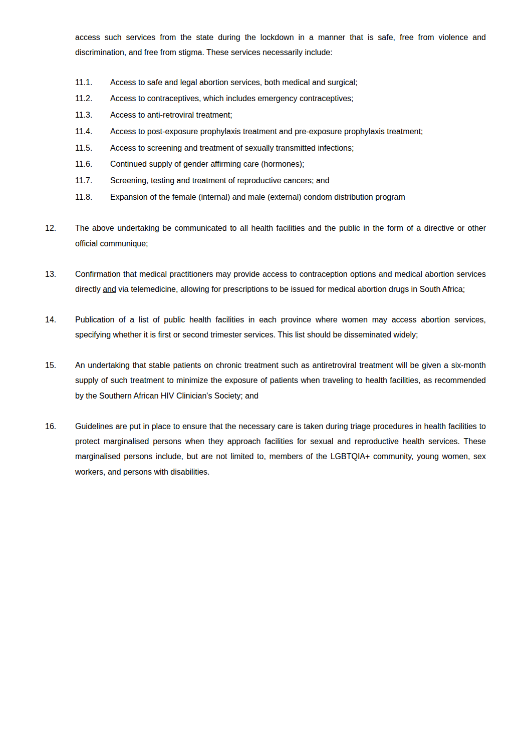access such services from the state during the lockdown in a manner that is safe, free from violence and discrimination, and free from stigma. These services necessarily include:
11.1. Access to safe and legal abortion services, both medical and surgical;
11.2. Access to contraceptives, which includes emergency contraceptives;
11.3. Access to anti-retroviral treatment;
11.4. Access to post-exposure prophylaxis treatment and pre-exposure prophylaxis treatment;
11.5. Access to screening and treatment of sexually transmitted infections;
11.6. Continued supply of gender affirming care (hormones);
11.7. Screening, testing and treatment of reproductive cancers; and
11.8. Expansion of the female (internal) and male (external) condom distribution program
12. The above undertaking be communicated to all health facilities and the public in the form of a directive or other official communique;
13. Confirmation that medical practitioners may provide access to contraception options and medical abortion services directly and via telemedicine, allowing for prescriptions to be issued for medical abortion drugs in South Africa;
14. Publication of a list of public health facilities in each province where women may access abortion services, specifying whether it is first or second trimester services. This list should be disseminated widely;
15. An undertaking that stable patients on chronic treatment such as antiretroviral treatment will be given a six-month supply of such treatment to minimize the exposure of patients when traveling to health facilities, as recommended by the Southern African HIV Clinician's Society; and
16. Guidelines are put in place to ensure that the necessary care is taken during triage procedures in health facilities to protect marginalised persons when they approach facilities for sexual and reproductive health services. These marginalised persons include, but are not limited to, members of the LGBTQIA+ community, young women, sex workers, and persons with disabilities.